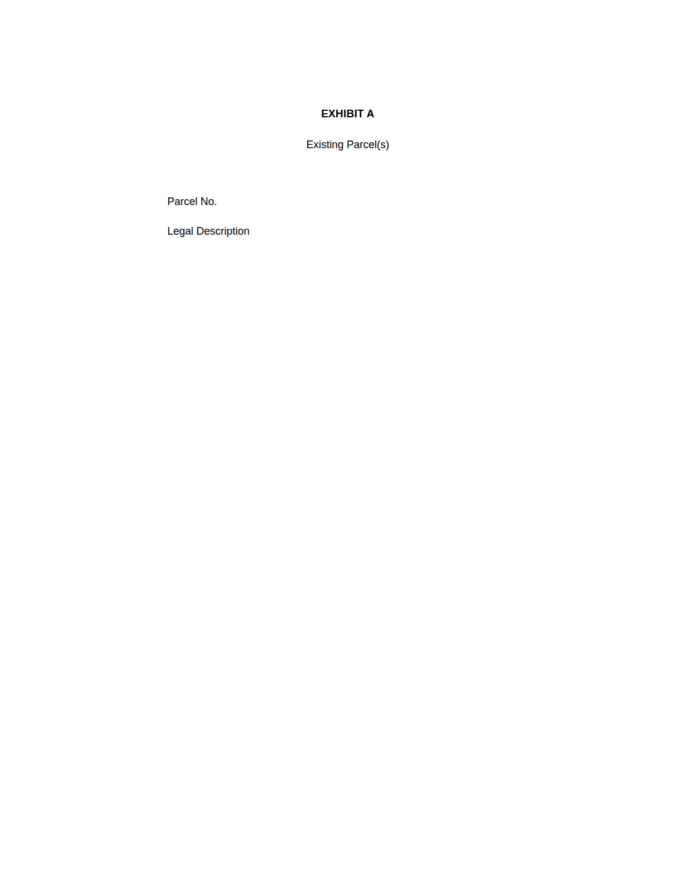EXHIBIT A
Existing Parcel(s)
Parcel No.
Legal Description